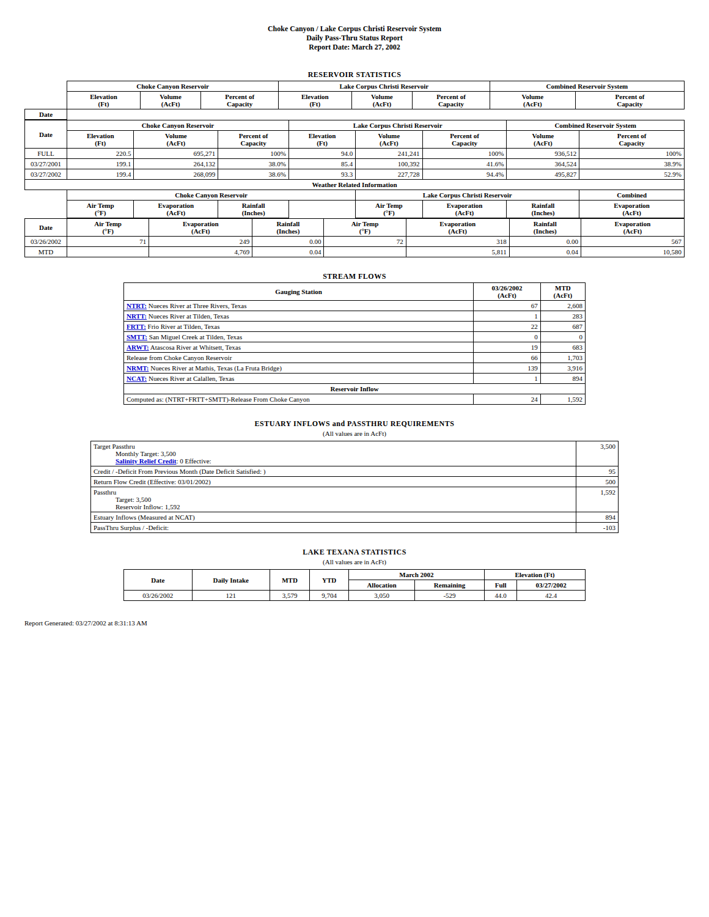Choke Canyon / Lake Corpus Christi Reservoir System
Daily Pass-Thru Status Report
Report Date: March 27, 2002
RESERVOIR STATISTICS
| | Choke Canyon Reservoir | Lake Corpus Christi Reservoir | Combined Reservoir System |
| --- | --- | --- | --- |
| Elevation (Ft) | Volume (AcFt) | Percent of Capacity | Elevation (Ft) | Volume (AcFt) | Percent of Capacity | Volume (AcFt) | Percent of Capacity |
| Date | |
| Date | Choke Canyon Reservoir | Lake Corpus Christi Reservoir | Combined Reservoir System |
| --- | --- | --- | --- |
| Elevation (Ft) | Volume (AcFt) | Percent of Capacity | Elevation (Ft) | Volume (AcFt) | Percent of Capacity | Volume (AcFt) | Percent of Capacity |
| FULL | 220.5 | 695,271 | 100% | 94.0 | 241,241 | 100% | 936,512 | 100% |
| 03/27/2001 | 199.1 | 264,132 | 38.0% | 85.4 | 100,392 | 41.6% | 364,524 | 38.9% |
| 03/27/2002 | 199.4 | 268,099 | 38.6% | 93.3 | 227,728 | 94.4% | 495,827 | 52.9% |
| Weather Related Information |
| | Choke Canyon Reservoir | Lake Corpus Christi Reservoir | Combined |
| Air Temp (°F) | Evaporation (AcFt) | Rainfall (Inches) | | Air Temp (°F) | Evaporation (AcFt) | Rainfall (Inches) | Evaporation (AcFt) |
| Date | Air Temp (°F) | Evaporation (AcFt) | Rainfall (Inches) | Air Temp (°F) | Evaporation (AcFt) | Rainfall (Inches) | Evaporation (AcFt) |
| --- | --- | --- | --- | --- | --- | --- | --- |
| 03/26/2002 | 71 | 249 | 0.00 | 72 | 318 | 0.00 | 567 |
| MTD | | 4,769 | 0.04 | | 5,811 | 0.04 | 10,580 |
STREAM FLOWS
| Gauging Station | 03/26/2002 (AcFt) | MTD (AcFt) |
| --- | --- | --- |
| NTRT: Nueces River at Three Rivers, Texas | 67 | 2,608 |
| NRTT: Nueces River at Tilden, Texas | 1 | 283 |
| FRTT: Frio River at Tilden, Texas | 22 | 687 |
| SMTT: San Miguel Creek at Tilden, Texas | 0 | 0 |
| ARWT: Atascosa River at Whitsett, Texas | 19 | 683 |
| Release from Choke Canyon Reservoir | 66 | 1,703 |
| NRMT: Nueces River at Mathis, Texas (La Fruta Bridge) | 139 | 3,916 |
| NCAT: Nueces River at Calallen, Texas | 1 | 894 |
| Reservoir Inflow |
| Computed as: (NTRT+FRTT+SMTT)-Release From Choke Canyon | 24 | 1,592 |
ESTUARY INFLOWS and PASSTHRU REQUIREMENTS
(All values are in AcFt)
| Target Passthru Monthly Target: 3,500 Salinity Relief Credit : 0 Effective: | 3,500 |
| Credit / -Deficit From Previous Month (Date Deficit Satisfied: ) | 95 |
| Return Flow Credit (Effective: 03/01/2002) | 500 |
| Passthru Target: 3,500 Reservoir Inflow: 1,592 | 1,592 |
| Estuary Inflows (Measured at NCAT) | 894 |
| PassThru Surplus / -Deficit: | -103 |
LAKE TEXANA STATISTICS
(All values are in AcFt)
| Date | Daily Intake | MTD | YTD | March 2002 | Elevation (Ft) |
| --- | --- | --- | --- | --- | --- |
| Allocation | Remaining | Full | 03/27/2002 |
| 03/26/2002 | 121 | 3,579 | 9,704 | 3,050 | -529 | 44.0 | 42.4 |
Report Generated: 03/27/2002 at 8:31:13 AM